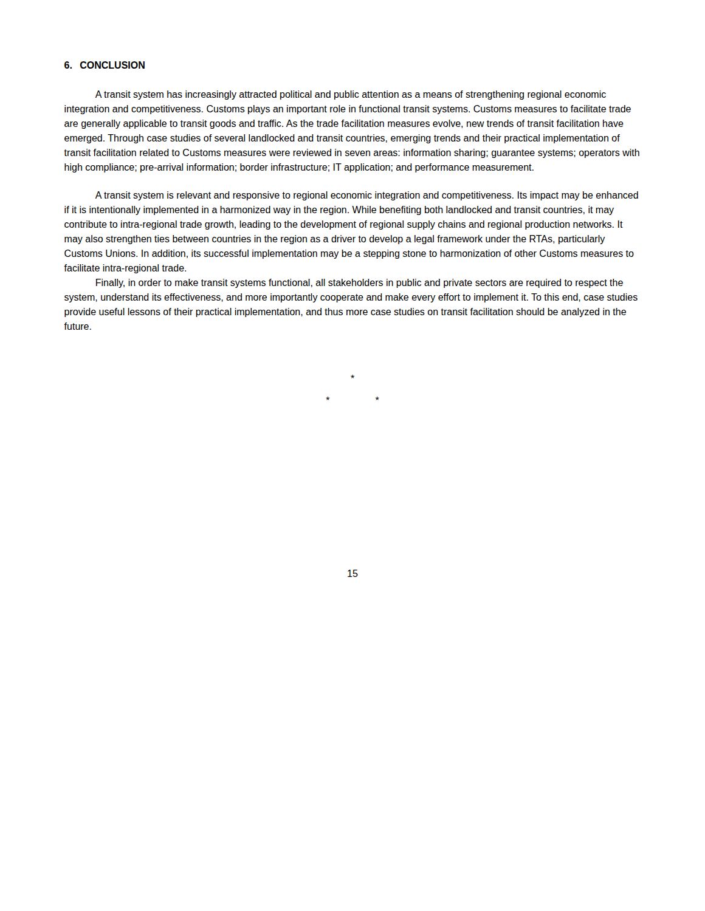6. CONCLUSION
A transit system has increasingly attracted political and public attention as a means of strengthening regional economic integration and competitiveness. Customs plays an important role in functional transit systems. Customs measures to facilitate trade are generally applicable to transit goods and traffic. As the trade facilitation measures evolve, new trends of transit facilitation have emerged. Through case studies of several landlocked and transit countries, emerging trends and their practical implementation of transit facilitation related to Customs measures were reviewed in seven areas: information sharing; guarantee systems; operators with high compliance; pre-arrival information; border infrastructure; IT application; and performance measurement.
A transit system is relevant and responsive to regional economic integration and competitiveness. Its impact may be enhanced if it is intentionally implemented in a harmonized way in the region. While benefiting both landlocked and transit countries, it may contribute to intra-regional trade growth, leading to the development of regional supply chains and regional production networks. It may also strengthen ties between countries in the region as a driver to develop a legal framework under the RTAs, particularly Customs Unions. In addition, its successful implementation may be a stepping stone to harmonization of other Customs measures to facilitate intra-regional trade.
Finally, in order to make transit systems functional, all stakeholders in public and private sectors are required to respect the system, understand its effectiveness, and more importantly cooperate and make every effort to implement it. To this end, case studies provide useful lessons of their practical implementation, and thus more case studies on transit facilitation should be analyzed in the future.
*
* *
15